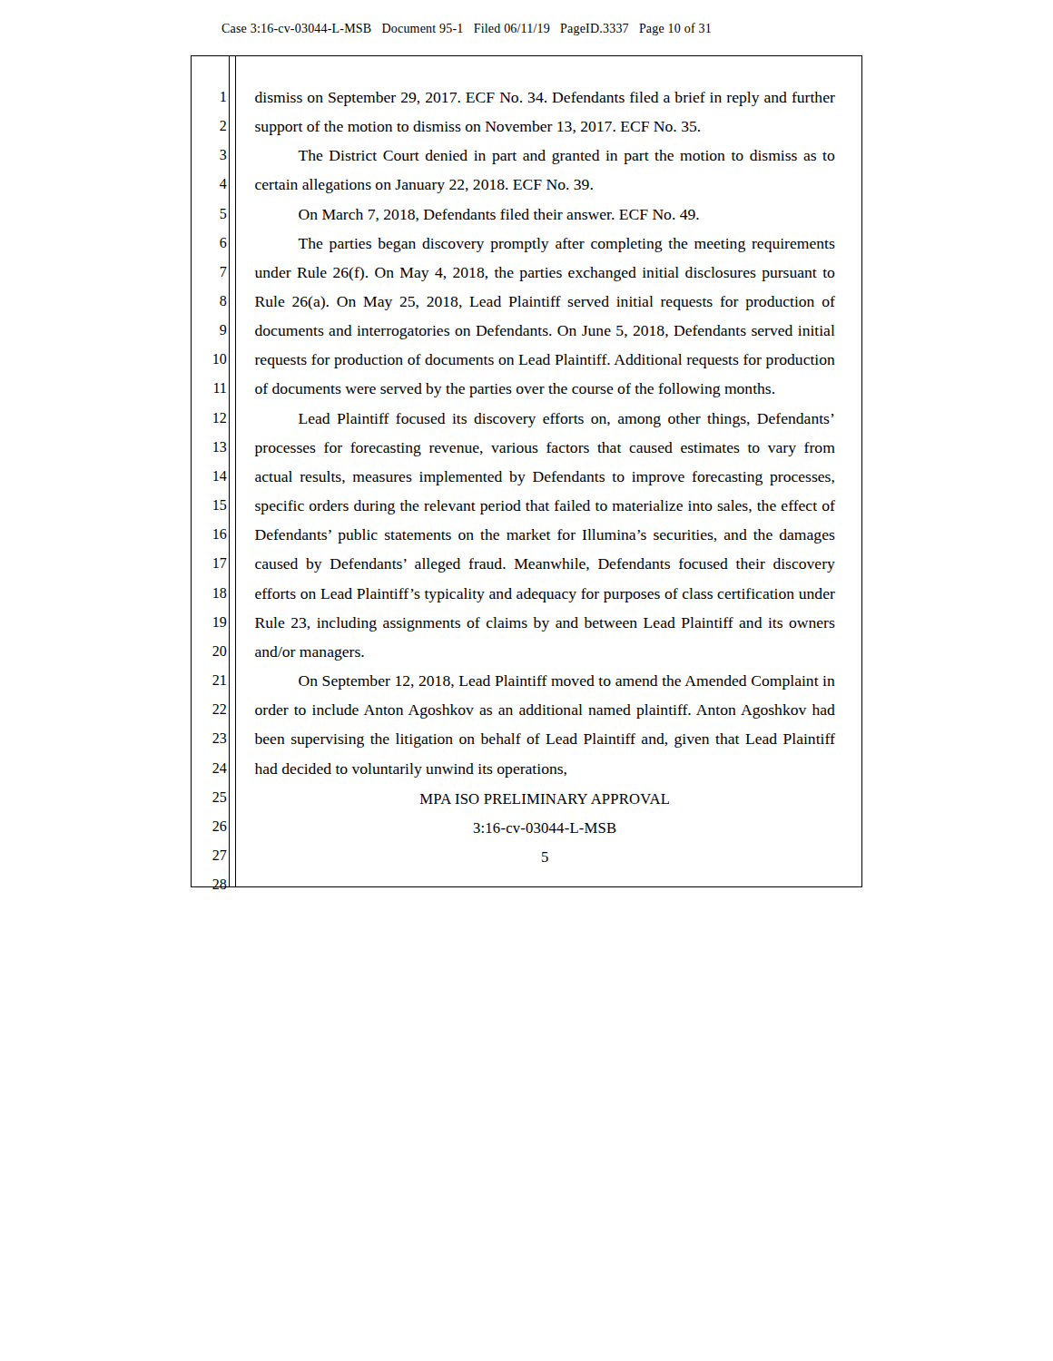Case 3:16-cv-03044-L-MSB Document 95-1 Filed 06/11/19 PageID.3337 Page 10 of 31
1
2
3
4
5
6
7
8
9
10
11
12
13
14
15
16
17
18
19
20
21
22
23
24
25
26
27
28
dismiss on September 29, 2017. ECF No. 34. Defendants filed a brief in reply and further support of the motion to dismiss on November 13, 2017. ECF No. 35.
The District Court denied in part and granted in part the motion to dismiss as to certain allegations on January 22, 2018. ECF No. 39.
On March 7, 2018, Defendants filed their answer. ECF No. 49.
The parties began discovery promptly after completing the meeting requirements under Rule 26(f). On May 4, 2018, the parties exchanged initial disclosures pursuant to Rule 26(a). On May 25, 2018, Lead Plaintiff served initial requests for production of documents and interrogatories on Defendants. On June 5, 2018, Defendants served initial requests for production of documents on Lead Plaintiff. Additional requests for production of documents were served by the parties over the course of the following months.
Lead Plaintiff focused its discovery efforts on, among other things, Defendants’ processes for forecasting revenue, various factors that caused estimates to vary from actual results, measures implemented by Defendants to improve forecasting processes, specific orders during the relevant period that failed to materialize into sales, the effect of Defendants’ public statements on the market for Illumina’s securities, and the damages caused by Defendants’ alleged fraud. Meanwhile, Defendants focused their discovery efforts on Lead Plaintiff’s typicality and adequacy for purposes of class certification under Rule 23, including assignments of claims by and between Lead Plaintiff and its owners and/or managers.
On September 12, 2018, Lead Plaintiff moved to amend the Amended Complaint in order to include Anton Agoshkov as an additional named plaintiff. Anton Agoshkov had been supervising the litigation on behalf of Lead Plaintiff and, given that Lead Plaintiff had decided to voluntarily unwind its operations,
MPA ISO PRELIMINARY APPROVAL
3:16-cv-03044-L-MSB
5